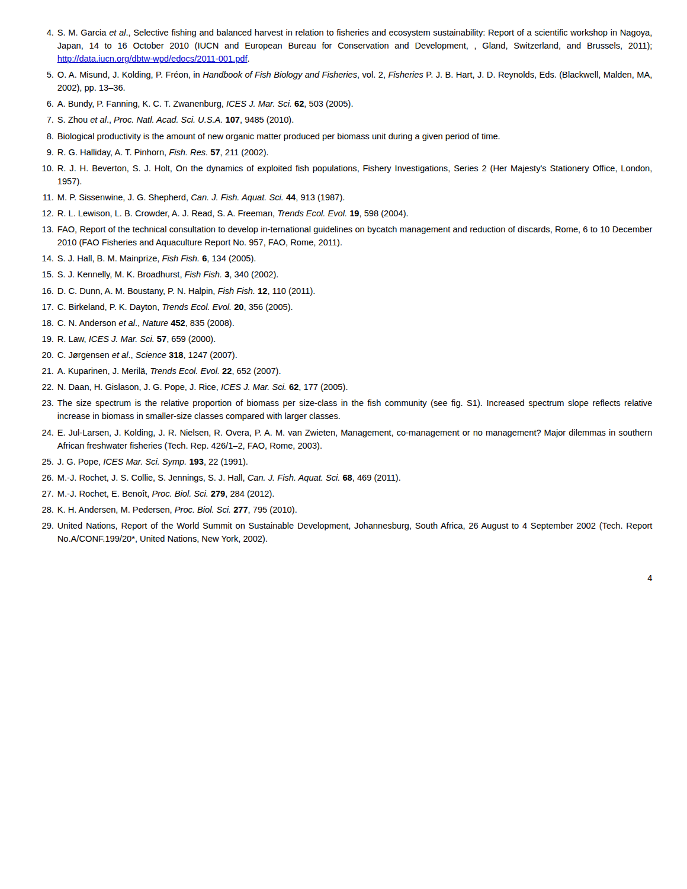S. M. Garcia et al., Selective fishing and balanced harvest in relation to fisheries and ecosystem sustainability: Report of a scientific workshop in Nagoya, Japan, 14 to 16 October 2010 (IUCN and European Bureau for Conservation and Development, , Gland, Switzerland, and Brussels, 2011); http://data.iucn.org/dbtw-wpd/edocs/2011-001.pdf.
O. A. Misund, J. Kolding, P. Fréon, in Handbook of Fish Biology and Fisheries, vol. 2, Fisheries P. J. B. Hart, J. D. Reynolds, Eds. (Blackwell, Malden, MA, 2002), pp. 13–36.
A. Bundy, P. Fanning, K. C. T. Zwanenburg, ICES J. Mar. Sci. 62, 503 (2005).
S. Zhou et al., Proc. Natl. Acad. Sci. U.S.A. 107, 9485 (2010).
Biological productivity is the amount of new organic matter produced per biomass unit during a given period of time.
R. G. Halliday, A. T. Pinhorn, Fish. Res. 57, 211 (2002).
R. J. H. Beverton, S. J. Holt, On the dynamics of exploited fish populations, Fishery Investigations, Series 2 (Her Majesty's Stationery Office, London, 1957).
M. P. Sissenwine, J. G. Shepherd, Can. J. Fish. Aquat. Sci. 44, 913 (1987).
R. L. Lewison, L. B. Crowder, A. J. Read, S. A. Freeman, Trends Ecol. Evol. 19, 598 (2004).
FAO, Report of the technical consultation to develop in-ternational guidelines on bycatch management and reduction of discards, Rome, 6 to 10 December 2010 (FAO Fisheries and Aquaculture Report No. 957, FAO, Rome, 2011).
S. J. Hall, B. M. Mainprize, Fish Fish. 6, 134 (2005).
S. J. Kennelly, M. K. Broadhurst, Fish Fish. 3, 340 (2002).
D. C. Dunn, A. M. Boustany, P. N. Halpin, Fish Fish. 12, 110 (2011).
C. Birkeland, P. K. Dayton, Trends Ecol. Evol. 20, 356 (2005).
C. N. Anderson et al., Nature 452, 835 (2008).
R. Law, ICES J. Mar. Sci. 57, 659 (2000).
C. Jørgensen et al., Science 318, 1247 (2007).
A. Kuparinen, J. Merilä, Trends Ecol. Evol. 22, 652 (2007).
N. Daan, H. Gislason, J. G. Pope, J. Rice, ICES J. Mar. Sci. 62, 177 (2005).
The size spectrum is the relative proportion of biomass per size-class in the fish community (see fig. S1). Increased spectrum slope reflects relative increase in biomass in smaller-size classes compared with larger classes.
E. Jul-Larsen, J. Kolding, J. R. Nielsen, R. Overa, P. A. M. van Zwieten, Management, co-management or no management? Major dilemmas in southern African freshwater fisheries (Tech. Rep. 426/1–2, FAO, Rome, 2003).
J. G. Pope, ICES Mar. Sci. Symp. 193, 22 (1991).
M.-J. Rochet, J. S. Collie, S. Jennings, S. J. Hall, Can. J. Fish. Aquat. Sci. 68, 469 (2011).
M.-J. Rochet, E. Benoît, Proc. Biol. Sci. 279, 284 (2012).
K. H. Andersen, M. Pedersen, Proc. Biol. Sci. 277, 795 (2010).
United Nations, Report of the World Summit on Sustainable Development, Johannesburg, South Africa, 26 August to 4 September 2002 (Tech. Report No.A/CONF.199/20*, United Nations, New York, 2002).
4